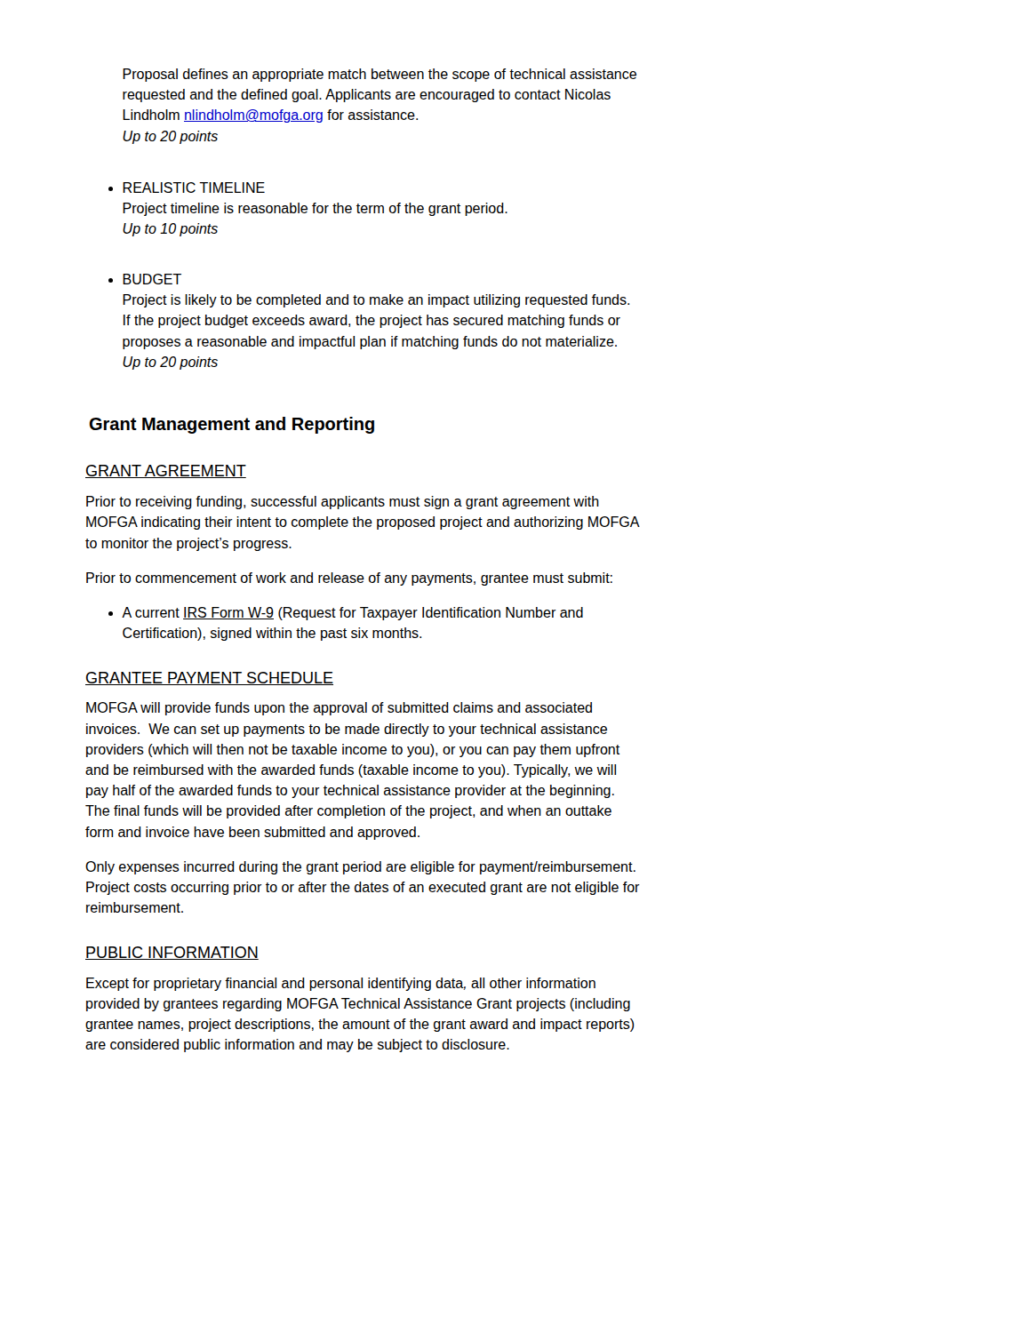Proposal defines an appropriate match between the scope of technical assistance requested and the defined goal. Applicants are encouraged to contact Nicolas Lindholm nlindholm@mofga.org for assistance.
Up to 20 points
REALISTIC TIMELINE Project timeline is reasonable for the term of the grant period. Up to 10 points
BUDGET Project is likely to be completed and to make an impact utilizing requested funds. If the project budget exceeds award, the project has secured matching funds or proposes a reasonable and impactful plan if matching funds do not materialize. Up to 20 points
Grant Management and Reporting
GRANT AGREEMENT
Prior to receiving funding, successful applicants must sign a grant agreement with MOFGA indicating their intent to complete the proposed project and authorizing MOFGA to monitor the project’s progress.
Prior to commencement of work and release of any payments, grantee must submit:
A current IRS Form W-9 (Request for Taxpayer Identification Number and Certification), signed within the past six months.
GRANTEE PAYMENT SCHEDULE
MOFGA will provide funds upon the approval of submitted claims and associated invoices. We can set up payments to be made directly to your technical assistance providers (which will then not be taxable income to you), or you can pay them upfront and be reimbursed with the awarded funds (taxable income to you). Typically, we will pay half of the awarded funds to your technical assistance provider at the beginning. The final funds will be provided after completion of the project, and when an outtake form and invoice have been submitted and approved.
Only expenses incurred during the grant period are eligible for payment/reimbursement. Project costs occurring prior to or after the dates of an executed grant are not eligible for reimbursement.
PUBLIC INFORMATION
Except for proprietary financial and personal identifying data, all other information provided by grantees regarding MOFGA Technical Assistance Grant projects (including grantee names, project descriptions, the amount of the grant award and impact reports) are considered public information and may be subject to disclosure.